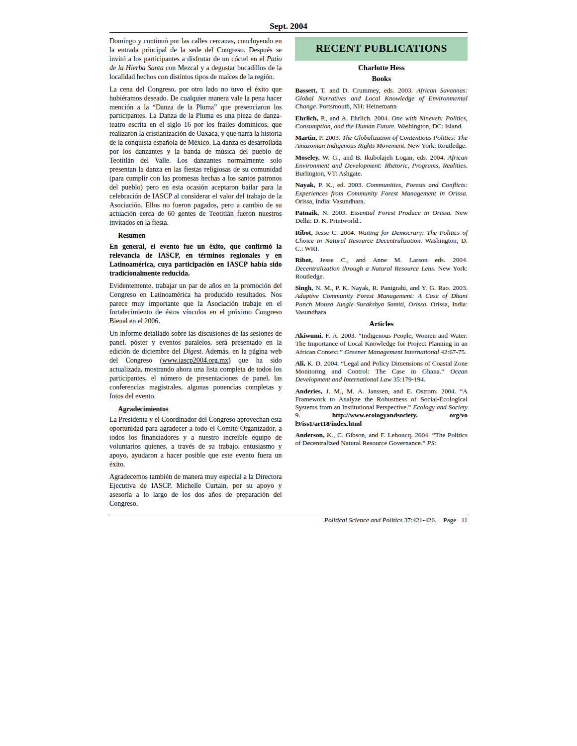Sept. 2004
Domingo y continuó por las calles cercanas, concluyendo en la entrada principal de la sede del Congreso. Después se invitó a los participantes a disfrutar de un cóctel en el Patio de la Hierba Santa con Mezcal y a degustar bocadillos de la localidad hechos con distintos tipos de maíces de la región.
La cena del Congreso, por otro lado no tuvo el éxito que hubiéramos deseado. De cualquier manera vale la pena hacer mención a la “Danza de la Pluma” que presenciaron los participantes. La Danza de la Pluma es una pieza de danza-teatro escrita en el siglo 16 por los frailes dominicos, que realizaron la cristianización de Oaxaca, y que narra la historia de la conquista española de México. La danza es desarrollada por los danzantes y la banda de música del pueblo de Teotitlán del Valle. Los danzantes normalmente solo presentan la danza en las fiestas religiosas de su comunidad (para cumplir con las promesas hechas a los santos patronos del pueblo) pero en esta ocasión aceptaron bailar para la celebración de IASCP al considerar el valor del trabajo de la Asociación. Ellos no fueron pagados, pero a cambio de su actuación cerca de 60 gentes de Teotitlán fueron nuestros invitados en la fiesta.
Resumen
En general, el evento fue un éxito, que confirmó la relevancia de IASCP, en términos regionales y en Latinoamérica, cuya participación en IASCP había sido tradicionalmente reducida.
Evidentemente, trabajar un par de años en la promoción del Congreso en Latinoamérica ha producido resultados. Nos parece muy importante que la Asociación trabaje en el fortalecimiento de éstos vínculos en el próximo Congreso Bienal en el 2006.
Un informe detallado sobre las discusiones de las sesiones de panel, póster y eventos paralelos, será presentado en la edición de diciembre del Digest. Además, en la página web del Congreso (www.iascp2004.org.mx) que ha sido actualizada, mostrando ahora una lista completa de todos los participantes, el número de presentaciones de panel, las conferencias magistrales, algunas ponencias completas y fotos del evento.
Agradecimientos
La Presidenta y el Coordinador del Congreso aprovechan esta oportunidad para agradecer a todo el Comité Organizador, a todos los financiadores y a nuestro increíble equipo de voluntarios quienes, a través de su trabajo, entusiasmo y apoyo, ayudaron a hacer posible que este evento fuera un éxito.
Agradecemos también de manera muy especial a la Directora Ejecutiva de IASCP, Michelle Curtain, por su apoyo y asesoría a lo largo de los dos años de preparación del Congreso.
RECENT PUBLICATIONS
Charlotte Hess
Books
Bassett, T. and D. Crummey, eds. 2003. African Savannas: Global Narratives and Local Knowledge of Environmental Change. Portsmouth, NH: Heinemann
Ehrlich, P., and A. Ehrlich. 2004. One with Nineveh: Politics, Consumption, and the Human Future. Washington, DC: Island.
Martin, P. 2003. The Globalization of Contentious Politics: The Amazonian Indigenous Rights Movement. New York: Routledge.
Moseley, W. G., and B. Ikubolajeh Logan, eds. 2004. African Environment and Development: Rhetoric, Programs, Realities. Burlington, VT: Ashgate.
Nayak, P. K., ed. 2003. Communities, Forests and Conflicts: Experiences from Community Forest Management in Orissa. Orissa, India: Vasundhara.
Patnaik, N. 2003. Essential Forest Produce in Orissa. New Delhi: D. K. Printworld..
Ribot, Jesse C. 2004. Waiting for Democrary: The Politics of Choice in Natural Resource Decentralization. Washington, D. C.: WRI.
Ribot, Jesse C., and Anne M. Larson eds. 2004. Decentralization through a Natural Resource Lens. New York: Routledge.
Singh, N. M., P. K. Nayak, R. Panigrahi, and Y. G. Rao. 2003. Adaptive Community Forest Management: A Case of Dhani Panch Mouza Jungle Surakshya Samiti, Orissa. Orissa, India: Vasundhara
Articles
Akiwumi, F. A. 2003. “Indigenous People, Women and Water: The Importance of Local Knowledge for Project Planning in an African Context.” Greener Management International 42:67-75.
Ali, K. D. 2004. “Legal and Policy Dimensions of Coastal Zone Monitoring and Control: The Case in Ghana.” Ocean Development and International Law 35:179-194.
Anderies, J. M., M. A. Janssen, and E. Ostrom. 2004. “A Framework to Analyze the Robustness of Social-Ecological Systems from an Institutional Perspective.” Ecology and Society 9. http://www.ecologyandsociety. org/vo l9/iss1/art18/index.html
Anderson, K., C. Gibson, and F. Lehoucq. 2004. “The Politics of Decentralized Natural Resource Governance.” PS:
Political Science and Politics 37:421-426. Page 11